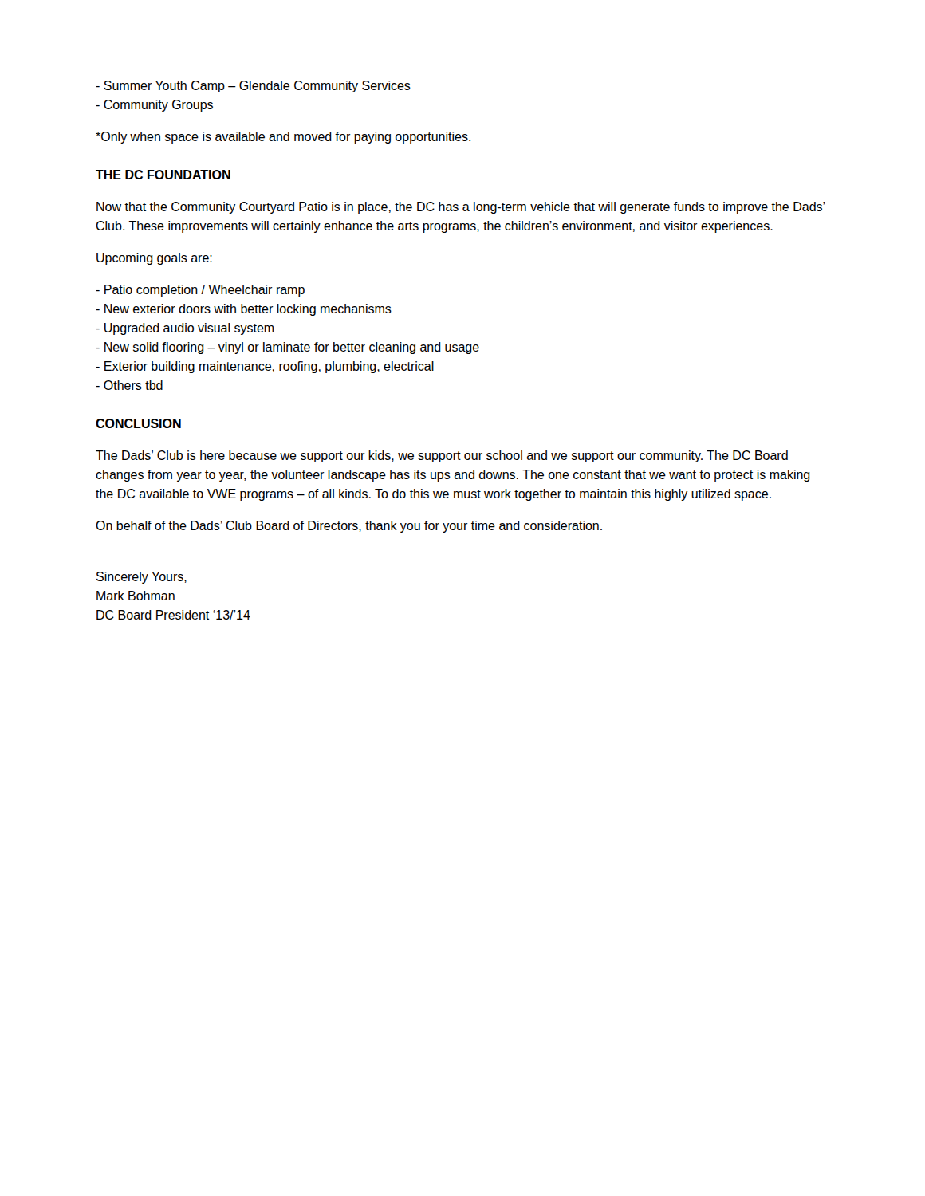Summer Youth Camp – Glendale Community Services
Community Groups
*Only when space is available and moved for paying opportunities.
THE DC FOUNDATION
Now that the Community Courtyard Patio is in place, the DC has a long-term vehicle that will generate funds to improve the Dads’ Club. These improvements will certainly enhance the arts programs, the children’s environment, and visitor experiences.
Upcoming goals are:
Patio completion / Wheelchair ramp
New exterior doors with better locking mechanisms
Upgraded audio visual system
New solid flooring – vinyl or laminate for better cleaning and usage
Exterior building maintenance, roofing, plumbing, electrical
Others tbd
CONCLUSION
The Dads’ Club is here because we support our kids, we support our school and we support our community. The DC Board changes from year to year, the volunteer landscape has its ups and downs. The one constant that we want to protect is making the DC available to VWE programs – of all kinds. To do this we must work together to maintain this highly utilized space.
On behalf of the Dads’ Club Board of Directors, thank you for your time and consideration.
Sincerely Yours,
Mark Bohman
DC Board President ‘13/’14